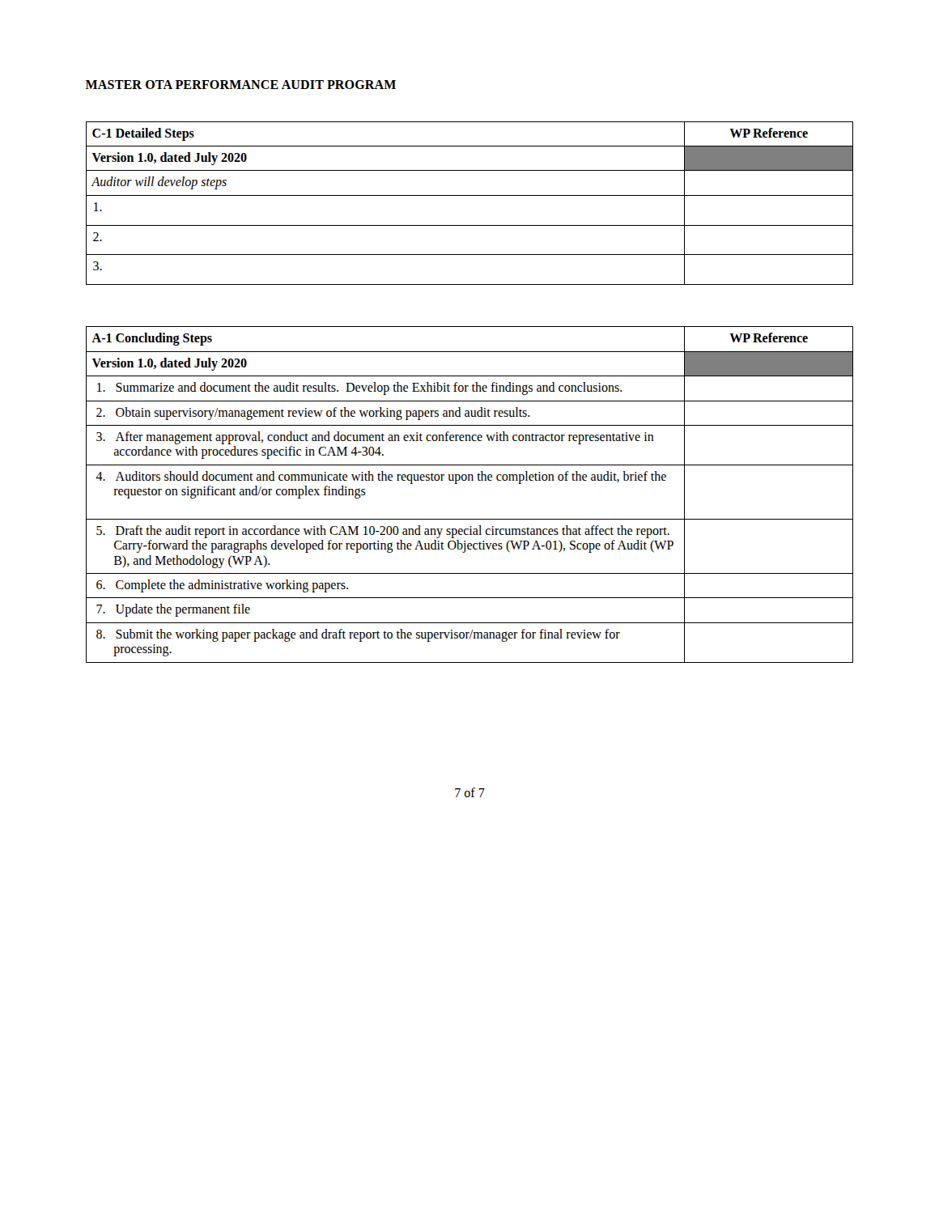MASTER OTA PERFORMANCE AUDIT PROGRAM
| C-1 Detailed Steps | WP Reference |
| --- | --- |
| Version 1.0, dated July 2020 | |
| Auditor will develop steps | |
| 1. | |
| 2. | |
| 3. | |
| A-1 Concluding Steps | WP Reference |
| --- | --- |
| Version 1.0, dated July 2020 | |
| 1. Summarize and document the audit results. Develop the Exhibit for the findings and conclusions. | |
| 2. Obtain supervisory/management review of the working papers and audit results. | |
| 3. After management approval, conduct and document an exit conference with contractor representative in accordance with procedures specific in CAM 4-304. | |
| 4. Auditors should document and communicate with the requestor upon the completion of the audit, brief the requestor on significant and/or complex findings | |
| 5. Draft the audit report in accordance with CAM 10-200 and any special circumstances that affect the report. Carry-forward the paragraphs developed for reporting the Audit Objectives (WP A-01), Scope of Audit (WP B), and Methodology (WP A). | |
| 6. Complete the administrative working papers. | |
| 7. Update the permanent file | |
| 8. Submit the working paper package and draft report to the supervisor/manager for final review for processing. | |
7 of 7